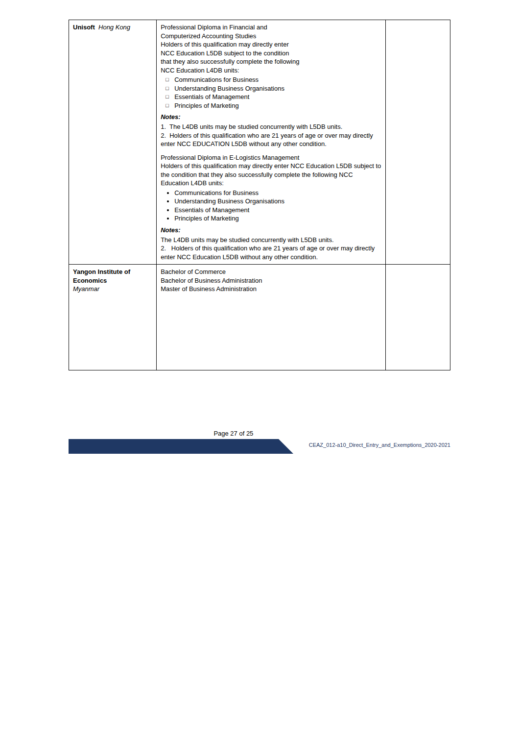| Unisoft Hong Kong | Professional Diploma in Financial and Computerized Accounting Studies Holders of this qualification may directly enter NCC Education L5DB subject to the condition that they also successfully complete the following NCC Education L4DB units: Communications for Business Understanding Business Organisations Essentials of Management Principles of Marketing Notes: 1. The L4DB units may be studied concurrently with L5DB units. 2. Holders of this qualification who are 21 years of age or over may directly enter NCC EDUCATION L5DB without any other condition. Professional Diploma in E-Logistics Management Holders of this qualification may directly enter NCC Education L5DB subject to the condition that they also successfully complete the following NCC Education L4DB units: Communications for Business Understanding Business Organisations Essentials of Management Principles of Marketing Notes: The L4DB units may be studied concurrently with L5DB units. 2. Holders of this qualification who are 21 years of age or over may directly enter NCC Education L5DB without any other condition. | |
| Yangon Institute of Economics Myanmar | Bachelor of Commerce Bachelor of Business Administration Master of Business Administration | |
Page 27 of 25
CEAZ_012-a10_Direct_Entry_and_Exemptions_2020-2021